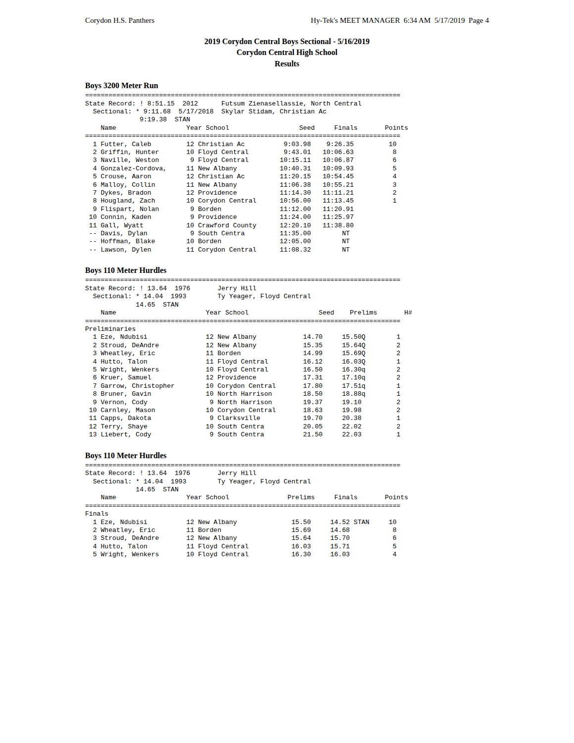Corydon H.S. Panthers Hy-Tek's MEET MANAGER 6:34 AM 5/17/2019 Page 4
2019 Corydon Central Boys Sectional - 5/16/2019
Corydon Central High School
Results
Boys 3200 Meter Run
=================================================================================
State Record: ! 8:51.15  2012      Futsum Zienasellassie, North Central
  Sectional: * 9:11.68  5/17/2018  Skylar Stidam, Christian Ac
              9:19.38  STAN
    Name                  Year School                  Seed     Finals       Points
=================================================================================
  1 Futter, Caleb         12 Christian Ac          9:03.98    9:26.35         10
  2 Griffin, Hunter       10 Floyd Central         9:43.01   10:06.63          8
  3 Naville, Weston        9 Floyd Central        10:15.11   10:06.87          6
  4 Gonzalez-Cordova,     11 New Albany           10:40.31   10:09.93          5
  5 Crouse, Aaron         12 Christian Ac         11:20.15   10:54.45          4
  6 Malloy, Collin        11 New Albany           11:06.38   10:55.21          3
  7 Dykes, Bradon         12 Providence           11:14.30   11:11.21          2
  8 Hougland, Zach        10 Corydon Central      10:56.00   11:13.45          1
  9 Flispart, Nolan        9 Borden               11:12.00   11:20.91
 10 Connin, Kaden          9 Providence           11:24.00   11:25.97
 11 Gall, Wyatt           10 Crawford County      12:20.10   11:38.80
 -- Davis, Dylan           9 South Centra         11:35.00        NT
 -- Hoffman, Blake        10 Borden               12:05.00        NT
 -- Lawson, Dylen         11 Corydon Central      11:08.32        NT
Boys 110 Meter Hurdles
=================================================================================
State Record: ! 13.64  1976       Jerry Hill
  Sectional: * 14.04  1993        Ty Yeager, Floyd Central
             14.65  STAN
    Name                       Year School                  Seed    Prelims       H#
=================================================================================
Preliminaries
  1 Eze, Ndubisi               12 New Albany            14.70     15.50Q        1
  2 Stroud, DeAndre            12 New Albany            15.35     15.64Q        2
  3 Wheatley, Eric             11 Borden                14.99     15.69Q        2
  4 Hutto, Talon               11 Floyd Central         16.12     16.03Q        1
  5 Wright, Wenkers            10 Floyd Central         16.50     16.30q        2
  6 Kruer, Samuel              12 Providence            17.31     17.10q        2
  7 Garrow, Christopher        10 Corydon Central       17.80     17.51q        1
  8 Bruner, Gavin              10 North Harrison        18.50     18.88q        1
  9 Vernon, Cody                9 North Harrison        19.37     19.10         2
 10 Carnley, Mason             10 Corydon Central       18.63     19.98         2
 11 Capps, Dakota               9 Clarksville           19.70     20.38         1
 12 Terry, Shaye               10 South Centra          20.05     22.02         2
 13 Liebert, Cody               9 South Centra          21.50     22.03         1
Boys 110 Meter Hurdles
=================================================================================
State Record: ! 13.64  1976       Jerry Hill
  Sectional: * 14.04  1993        Ty Yeager, Floyd Central
             14.65  STAN
    Name                  Year School               Prelims     Finals       Points
=================================================================================
Finals
  1 Eze, Ndubisi          12 New Albany              15.50     14.52 STAN     10
  2 Wheatley, Eric        11 Borden                  15.69     14.68           8
  3 Stroud, DeAndre       12 New Albany              15.64     15.70           6
  4 Hutto, Talon          11 Floyd Central           16.03     15.71           5
  5 Wright, Wenkers       10 Floyd Central           16.30     16.03           4